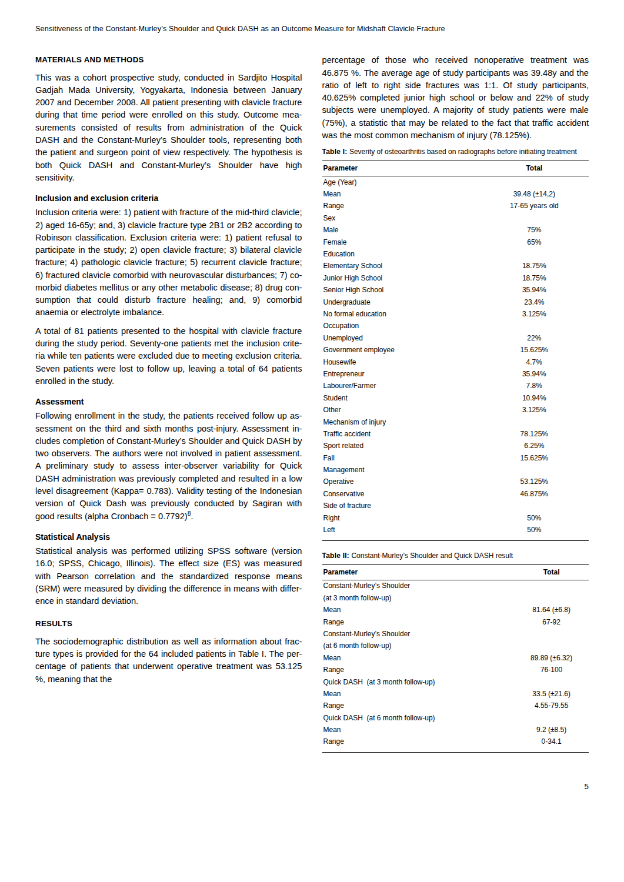Sensitiveness of the Constant-Murley’s Shoulder and Quick DASH as an Outcome Measure for Midshaft Clavicle Fracture
Materials and Methods
This was a cohort prospective study, conducted in Sardjito Hospital Gadjah Mada University, Yogyakarta, Indonesia between January 2007 and December 2008. All patient presenting with clavicle fracture during that time period were enrolled on this study. Outcome measurements consisted of results from administration of the Quick DASH and the Constant-Murley’s Shoulder tools, representing both the patient and surgeon point of view respectively. The hypothesis is both Quick DASH and Constant-Murley’s Shoulder have high sensitivity.
Inclusion and exclusion criteria
Inclusion criteria were: 1) patient with fracture of the mid-third clavicle; 2) aged 16-65y; and, 3) clavicle fracture type 2B1 or 2B2 according to Robinson classification. Exclusion criteria were: 1) patient refusal to participate in the study; 2) open clavicle fracture; 3) bilateral clavicle fracture; 4) pathologic clavicle fracture; 5) recurrent clavicle fracture; 6) fractured clavicle comorbid with neurovascular disturbances; 7) comorbid diabetes mellitus or any other metabolic disease; 8) drug consumption that could disturb fracture healing; and, 9) comorbid anaemia or electrolyte imbalance.
A total of 81 patients presented to the hospital with clavicle fracture during the study period. Seventy-one patients met the inclusion criteria while ten patients were excluded due to meeting exclusion criteria. Seven patients were lost to follow up, leaving a total of 64 patients enrolled in the study.
Assessment
Following enrollment in the study, the patients received follow up assessment on the third and sixth months post-injury. Assessment includes completion of Constant-Murley’s Shoulder and Quick DASH by two observers. The authors were not involved in patient assessment. A preliminary study to assess inter-observer variability for Quick DASH administration was previously completed and resulted in a low level disagreement (Kappa= 0.783). Validity testing of the Indonesian version of Quick Dash was previously conducted by Sagiran with good results (alpha Cronbach = 0.7792)8.
Statistical Analysis
Statistical analysis was performed utilizing SPSS software (version 16.0; SPSS, Chicago, Illinois). The effect size (ES) was measured with Pearson correlation and the standardized response means (SRM) were measured by dividing the difference in means with difference in standard deviation.
Results
The sociodemographic distribution as well as information about fracture types is provided for the 64 included patients in Table I. The percentage of patients that underwent operative treatment was 53.125 %, meaning that the
percentage of those who received nonoperative treatment was 46.875 %. The average age of study participants was 39.48y and the ratio of left to right side fractures was 1:1. Of study participants, 40.625% completed junior high school or below and 22% of study subjects were unemployed. A majority of study patients were male (75%), a statistic that may be related to the fact that traffic accident was the most common mechanism of injury (78.125%).
Table I: Severity of osteoarthritis based on radiographs before initiating treatment
| Parameter | Total |
| --- | --- |
| Age (Year) | |
| Mean | 39.48 (±14,2) |
| Range | 17-65 years old |
| Sex | |
| Male | 75% |
| Female | 65% |
| Education | |
| Elementary School | 18.75% |
| Junior High School | 18.75% |
| Senior High School | 35.94% |
| Undergraduate | 23.4% |
| No formal education | 3.125% |
| Occupation | |
| Unemployed | 22% |
| Government employee | 15.625% |
| Housewife | 4.7% |
| Entrepreneur | 35.94% |
| Labourer/Farmer | 7.8% |
| Student | 10.94% |
| Other | 3.125% |
| Mechanism of injury | |
| Traffic accident | 78.125% |
| Sport related | 6.25% |
| Fall | 15.625% |
| Management | |
| Operative | 53.125% |
| Conservative | 46.875% |
| Side of fracture | |
| Right | 50% |
| Left | 50% |
Table II: Constant-Murley’s Shoulder and Quick DASH result
| Parameter | Total |
| --- | --- |
| Constant-Murley’s Shoulder | |
| (at 3 month follow-up) | |
| Mean | 81.64 (±6.8) |
| Range | 67-92 |
| Constant-Murley’s Shoulder | |
| (at 6 month follow-up) | |
| Mean | 89.89 (±6.32) |
| Range | 76-100 |
| Quick DASH (at 3 month follow-up) | |
| Mean | 33.5 (±21.6) |
| Range | 4.55-79.55 |
| Quick DASH (at 6 month follow-up) | |
| Mean | 9.2 (±8.5) |
| Range | 0-34.1 |
5